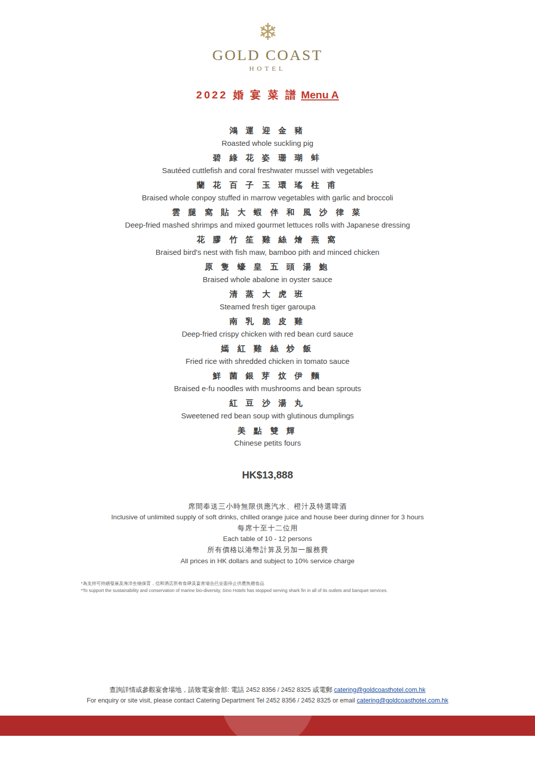❄
GOLD COAST
HOTEL
2022 婚 宴 菜 譜 Menu A
鴻 運 迎 金 豬
Roasted whole suckling pig
碧 綠 花 姿 珊 瑚 蚌
Sautéed cuttlefish and coral freshwater mussel with vegetables
蘭 花 百 子 玉 環 瑤 柱 甫
Braised whole conpoy stuffed in marrow vegetables with garlic and broccoli
雲 腿 窩 貼 大 蝦 伴 和 風 沙 律 菜
Deep-fried mashed shrimps and mixed gourmet lettuces rolls with Japanese dressing
花 膠 竹 笙 雞 絲 燴 燕 窩
Braised bird's nest with fish maw, bamboo pith and minced chicken
原 隻 蠔 皇 五 頭 湯 鮑
Braised whole abalone in oyster sauce
清 蒸 大 虎 班
Steamed fresh tiger garoupa
南 乳 脆 皮 雞
Deep-fried crispy chicken with red bean curd sauce
嫣 紅 雞 絲 炒 飯
Fried rice with shredded chicken in tomato sauce
鮮 菌 銀 芽 炆 伊 麵
Braised e-fu noodles with mushrooms and bean sprouts
紅 豆 沙 湯 丸
Sweetened red bean soup with glutinous dumplings
美 點 雙 輝
Chinese petits fours
HK$13,888
席間奉送三小時無限供應汽水、橙汁及特選啤酒
Inclusive of unlimited supply of soft drinks, chilled orange juice and house beer during dinner for 3 hours
每席十至十二位用
Each table of 10 - 12 persons
所有價格以港幣計算及另加一服務費
All prices in HK dollars and subject to 10% service charge
*為支持可持續發展及海洋生物保育，信和酒店所有食肆及宴會場合已全面停止供應魚翅食品
*To support the sustainability and conservation of marine bio-diversity, Sino Hotels has stopped serving shark fin in all of its outlets and banquet services.
查詢詳情或參觀宴會場地，請致電宴會部: 電話 2452 8356 / 2452 8325 或電郵 catering@goldcoasthotel.com.hk
For enquiry or site visit, please contact Catering Department Tel 2452 8356 / 2452 8325 or email catering@goldcoasthotel.com.hk